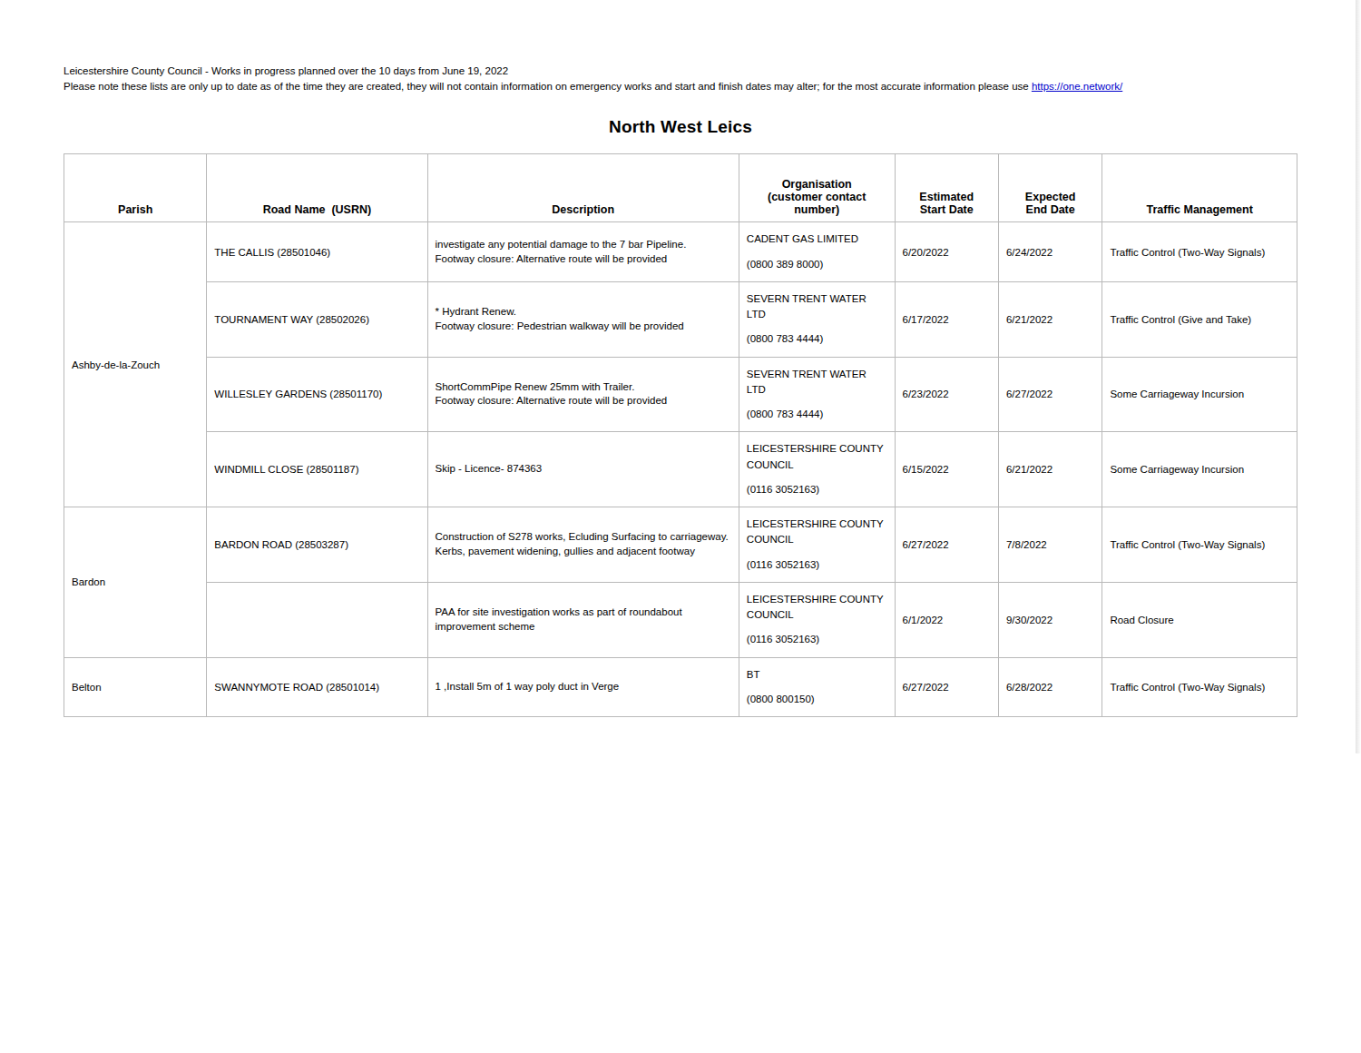Leicestershire County Council - Works in progress planned over the 10 days from June 19, 2022
Please note these lists are only up to date as of the time they are created, they will not contain information on emergency works and start and finish dates may alter; for the most accurate information please use https://one.network/
North West Leics
| Parish | Road Name (USRN) | Description | Organisation (customer contact number) | Estimated Start Date | Expected End Date | Traffic Management |
| --- | --- | --- | --- | --- | --- | --- |
| Ashby-de-la-Zouch | THE CALLIS (28501046) | investigate any potential damage to the 7 bar Pipeline. Footway closure: Alternative route will be provided | CADENT GAS LIMITED (0800 389 8000) | 6/20/2022 | 6/24/2022 | Traffic Control (Two-Way Signals) |
| TOURNAMENT WAY (28502026) | * Hydrant Renew. Footway closure: Pedestrian walkway will be provided | SEVERN TRENT WATER LTD (0800 783 4444) | 6/17/2022 | 6/21/2022 | Traffic Control (Give and Take) |
| WILLESLEY GARDENS (28501170) | ShortCommPipe Renew 25mm with Trailer. Footway closure: Alternative route will be provided | SEVERN TRENT WATER LTD (0800 783 4444) | 6/23/2022 | 6/27/2022 | Some Carriageway Incursion |
| WINDMILL CLOSE (28501187) | Skip - Licence- 874363 | LEICESTERSHIRE COUNTY COUNCIL (0116 3052163) | 6/15/2022 | 6/21/2022 | Some Carriageway Incursion |
| Bardon | BARDON ROAD (28503287) | Construction of S278 works, Ecluding Surfacing to carriageway. Kerbs, pavement widening, gullies and adjacent footway | LEICESTERSHIRE COUNTY COUNCIL (0116 3052163) | 6/27/2022 | 7/8/2022 | Traffic Control (Two-Way Signals) |
| | PAA for site investigation works as part of roundabout improvement scheme | LEICESTERSHIRE COUNTY COUNCIL (0116 3052163) | 6/1/2022 | 9/30/2022 | Road Closure |
| Belton | SWANNYMOTE ROAD (28501014) | 1 ,Install 5m of 1 way poly duct in Verge | BT (0800 800150) | 6/27/2022 | 6/28/2022 | Traffic Control (Two-Way Signals) |